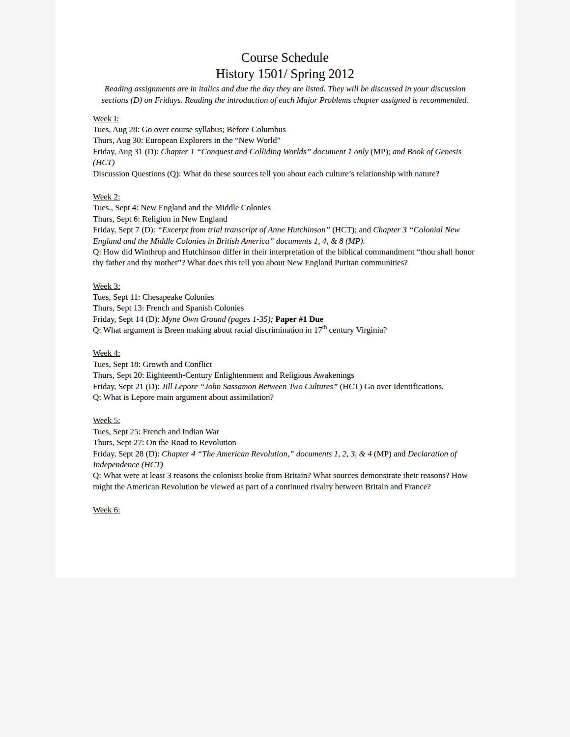Course ScheduleHistory 1501/ Spring 2012
Reading assignments are in italics and due the day they are listed. They will be discussed in your discussion sections (D) on Fridays. Reading the introduction of each Major Problems chapter assigned is recommended.
Week I:
Tues, Aug 28: Go over course syllabus; Before Columbus
Thurs, Aug 30: European Explorers in the “New World”
Friday, Aug 31 (D): Chapter 1 “Conquest and Colliding Worlds” document 1 only (MP); and Book of Genesis (HCT)
Discussion Questions (Q): What do these sources tell you about each culture’s relationship with nature?
Week 2:
Tues., Sept 4: New England and the Middle Colonies
Thurs, Sept 6: Religion in New England
Friday, Sept 7 (D): “Excerpt from trial transcript of Anne Hutchinson” (HCT); and Chapter 3 “Colonial New England and the Middle Colonies in British America” documents 1, 4, & 8 (MP).
Q: How did Winthrop and Hutchinson differ in their interpretation of the biblical commandment “thou shall honor thy father and thy mother”? What does this tell you about New England Puritan communities?
Week 3:
Tues, Sept 11: Chesapeake Colonies
Thurs, Sept 13: French and Spanish Colonies
Friday, Sept 14 (D): Myne Own Ground (pages 1-35); Paper #1 Due
Q: What argument is Breen making about racial discrimination in 17th century Virginia?
Week 4:
Tues, Sept 18: Growth and Conflict
Thurs, Sept 20: Eighteenth-Century Enlightenment and Religious Awakenings
Friday, Sept 21 (D): Jill Lepore “John Sassamon Between Two Cultures” (HCT) Go over Identifications.
Q: What is Lepore main argument about assimilation?
Week 5:
Tues, Sept 25: French and Indian War
Thurs, Sept 27: On the Road to Revolution
Friday, Sept 28 (D): Chapter 4 “The American Revolution,” documents 1, 2, 3, & 4 (MP) and Declaration of Independence (HCT)
Q: What were at least 3 reasons the colonists broke from Britain? What sources demonstrate their reasons? How might the American Revolution be viewed as part of a continued rivalry between Britain and France?
Week 6: